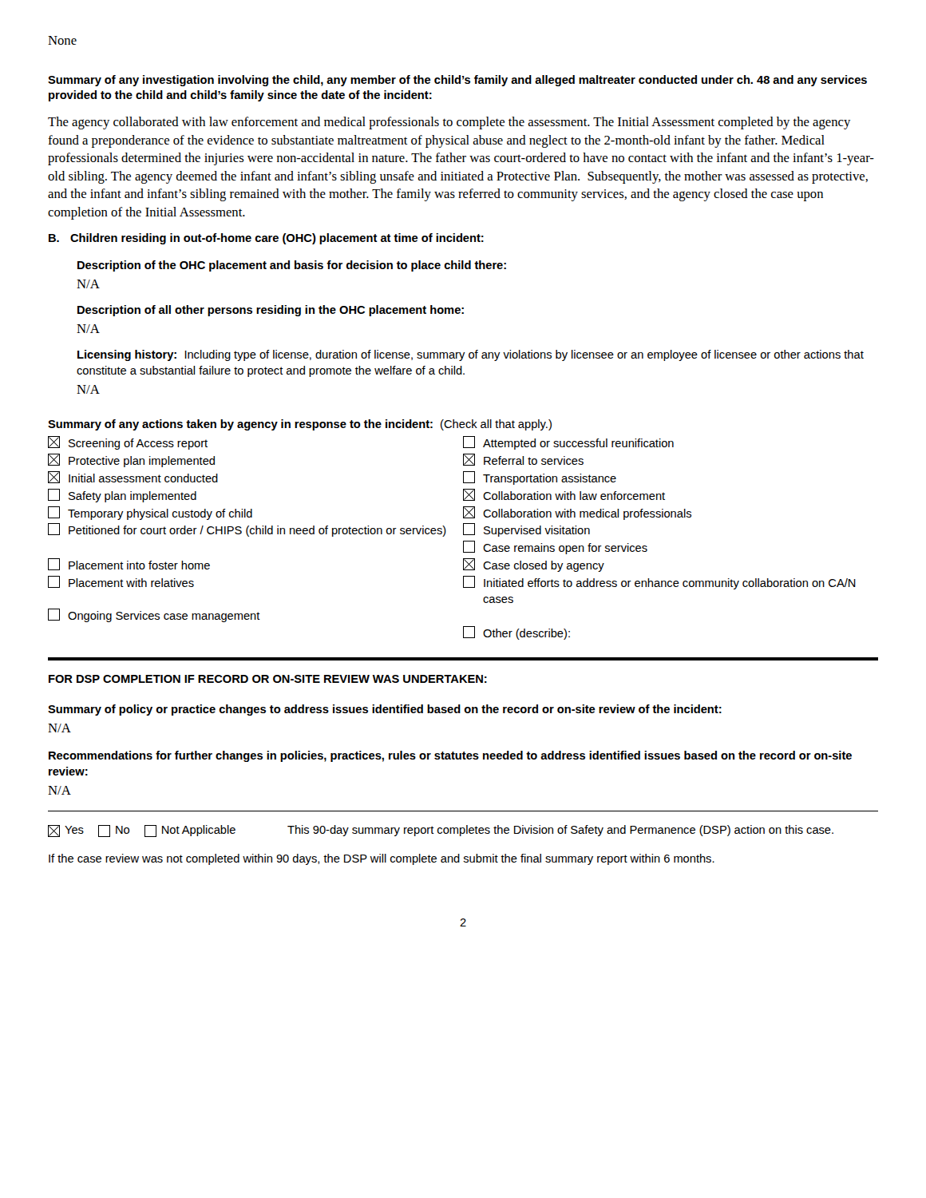None
Summary of any investigation involving the child, any member of the child’s family and alleged maltreater conducted under ch. 48 and any services provided to the child and child’s family since the date of the incident:
The agency collaborated with law enforcement and medical professionals to complete the assessment. The Initial Assessment completed by the agency found a preponderance of the evidence to substantiate maltreatment of physical abuse and neglect to the 2-month-old infant by the father. Medical professionals determined the injuries were non-accidental in nature. The father was court-ordered to have no contact with the infant and the infant’s 1-year-old sibling. The agency deemed the infant and infant’s sibling unsafe and initiated a Protective Plan. Subsequently, the mother was assessed as protective, and the infant and infant’s sibling remained with the mother. The family was referred to community services, and the agency closed the case upon completion of the Initial Assessment.
B.
Children residing in out-of-home care (OHC) placement at time of incident:
Description of the OHC placement and basis for decision to place child there:
N/A
Description of all other persons residing in the OHC placement home:
N/A
Licensing history: Including type of license, duration of license, summary of any violations by licensee or an employee of licensee or other actions that constitute a substantial failure to protect and promote the welfare of a child.
N/A
Summary of any actions taken by agency in response to the incident: (Check all that apply.)
| Screening of Access report | Attempted or successful reunification |
| Protective plan implemented | Referral to services |
| Initial assessment conducted | Transportation assistance |
| Safety plan implemented | Collaboration with law enforcement |
| Temporary physical custody of child | Collaboration with medical professionals |
| Petitioned for court order / CHIPS (child in need of protection or services) | Supervised visitation |
| | Case remains open for services |
| Placement into foster home | Case closed by agency |
| Placement with relatives | Initiated efforts to address or enhance community collaboration on CA/N cases |
| Ongoing Services case management | |
| | Other (describe): |
FOR DSP COMPLETION IF RECORD OR ON-SITE REVIEW WAS UNDERTAKEN:
Summary of policy or practice changes to address issues identified based on the record or on-site review of the incident:
N/A
Recommendations for further changes in policies, practices, rules or statutes needed to address identified issues based on the record or on-site review:
N/A
Yes No Not Applicable
This 90-day summary report completes the Division of Safety and Permanence (DSP) action on this case.
If the case review was not completed within 90 days, the DSP will complete and submit the final summary report within 6 months.
2